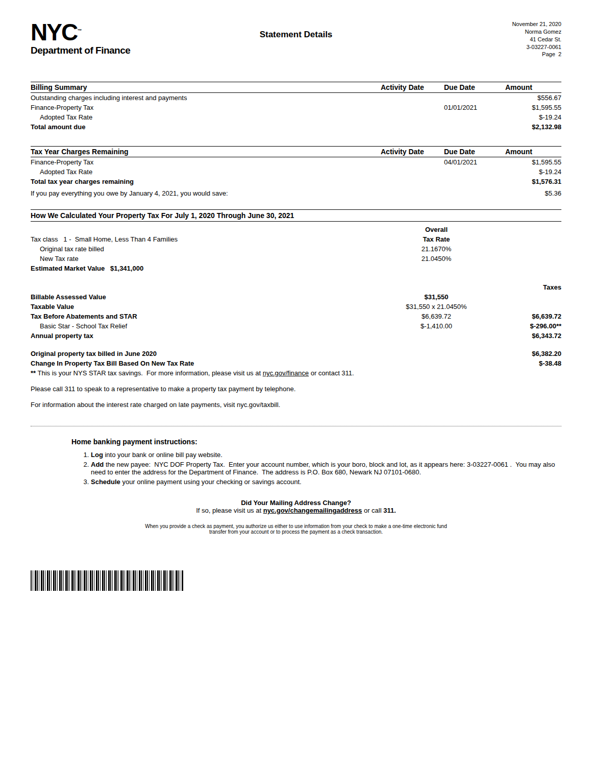NYC™
Department of Finance
Statement Details
November 21, 2020
Norma Gomez
41 Cedar St.
3-03227-0061
Page 2
| Billing Summary | Activity Date | Due Date | Amount |
| --- | --- | --- | --- |
| Outstanding charges including interest and payments | | | $556.67 |
| Finance-Property Tax | | 01/01/2021 | $1,595.55 |
| Adopted Tax Rate | | | $-19.24 |
| Total amount due | | | $2,132.98 |
| Tax Year Charges Remaining | Activity Date | Due Date | Amount |
| --- | --- | --- | --- |
| Finance-Property Tax | | 04/01/2021 | $1,595.55 |
| Adopted Tax Rate | | | $-19.24 |
| Total tax year charges remaining | | | $1,576.31 |
| If you pay everything you owe by January 4, 2021, you would save: | | | $5.36 |
How We Calculated Your Property Tax For July 1, 2020 Through June 30, 2021
| | Overall | |
| Tax class 1 - Small Home, Less Than 4 Families | Tax Rate | |
| Original tax rate billed | 21.1670% | |
| New Tax rate | 21.0450% | |
| Estimated Market Value $1,341,000 | | |
| | | Taxes |
| Billable Assessed Value | $31,550 | |
| Taxable Value | $31,550 x 21.0450% | |
| Tax Before Abatements and STAR | $6,639.72 | $6,639.72 |
| Basic Star - School Tax Relief | $-1,410.00 | $-296.00 ** |
| Annual property tax | | $6,343.72 |
| Original property tax billed in June 2020 | | $6,382.20 |
| Change In Property Tax Bill Based On New Tax Rate | | $-38.48 |
** This is your NYS STAR tax savings. For more information, please visit us at nyc.gov/finance or contact 311.
Please call 311 to speak to a representative to make a property tax payment by telephone.
For information about the interest rate charged on late payments, visit nyc.gov/taxbill.
Home banking payment instructions:
Log into your bank or online bill pay website.
Add the new payee: NYC DOF Property Tax. Enter your account number, which is your boro, block and lot, as it appears here: 3-03227-0061 . You may also need to enter the address for the Department of Finance. The address is P.O. Box 680, Newark NJ 07101-0680.
Schedule your online payment using your checking or savings account.
Did Your Mailing Address Change?
If so, please visit us at nyc.gov/changemailingaddress or call 311.
When you provide a check as payment, you authorize us either to use information from your check to make a one-time electronic fund
transfer from your account or to process the payment as a check transaction.